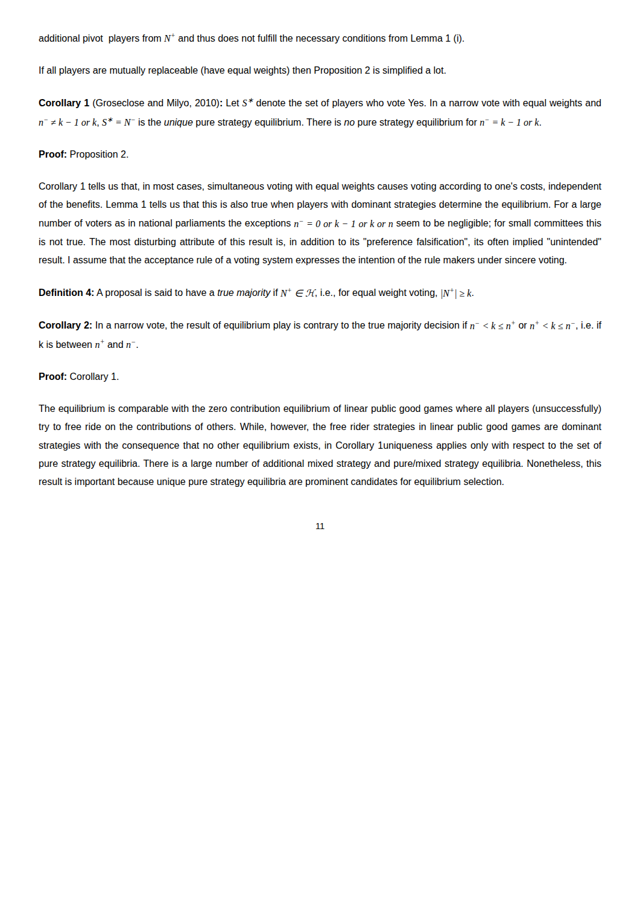additional pivot players from N+ and thus does not fulfill the necessary conditions from Lemma 1 (i).
If all players are mutually replaceable (have equal weights) then Proposition 2 is simplified a lot.
Corollary 1 (Groseclose and Milyo, 2010): Let S∗ denote the set of players who vote Yes. In a narrow vote with equal weights and n− ≠ k − 1 or k, S∗ = N− is the unique pure strategy equilibrium. There is no pure strategy equilibrium for n− = k − 1 or k.
Proof: Proposition 2.
Corollary 1 tells us that, in most cases, simultaneous voting with equal weights causes voting according to one's costs, independent of the benefits. Lemma 1 tells us that this is also true when players with dominant strategies determine the equilibrium. For a large number of voters as in national parliaments the exceptions n− = 0 or k − 1 or k or n seem to be negligible; for small committees this is not true. The most disturbing attribute of this result is, in addition to its "preference falsification", its often implied "unintended" result. I assume that the acceptance rule of a voting system expresses the intention of the rule makers under sincere voting.
Definition 4: A proposal is said to have a true majority if N+ ∈ ℋ, i.e., for equal weight voting, |N+| ≥ k.
Corollary 2: In a narrow vote, the result of equilibrium play is contrary to the true majority decision if n− < k ≤ n+ or n+ < k ≤ n−, i.e. if k is between n+ and n−.
Proof: Corollary 1.
The equilibrium is comparable with the zero contribution equilibrium of linear public good games where all players (unsuccessfully) try to free ride on the contributions of others. While, however, the free rider strategies in linear public good games are dominant strategies with the consequence that no other equilibrium exists, in Corollary 1uniqueness applies only with respect to the set of pure strategy equilibria. There is a large number of additional mixed strategy and pure/mixed strategy equilibria. Nonetheless, this result is important because unique pure strategy equilibria are prominent candidates for equilibrium selection.
11